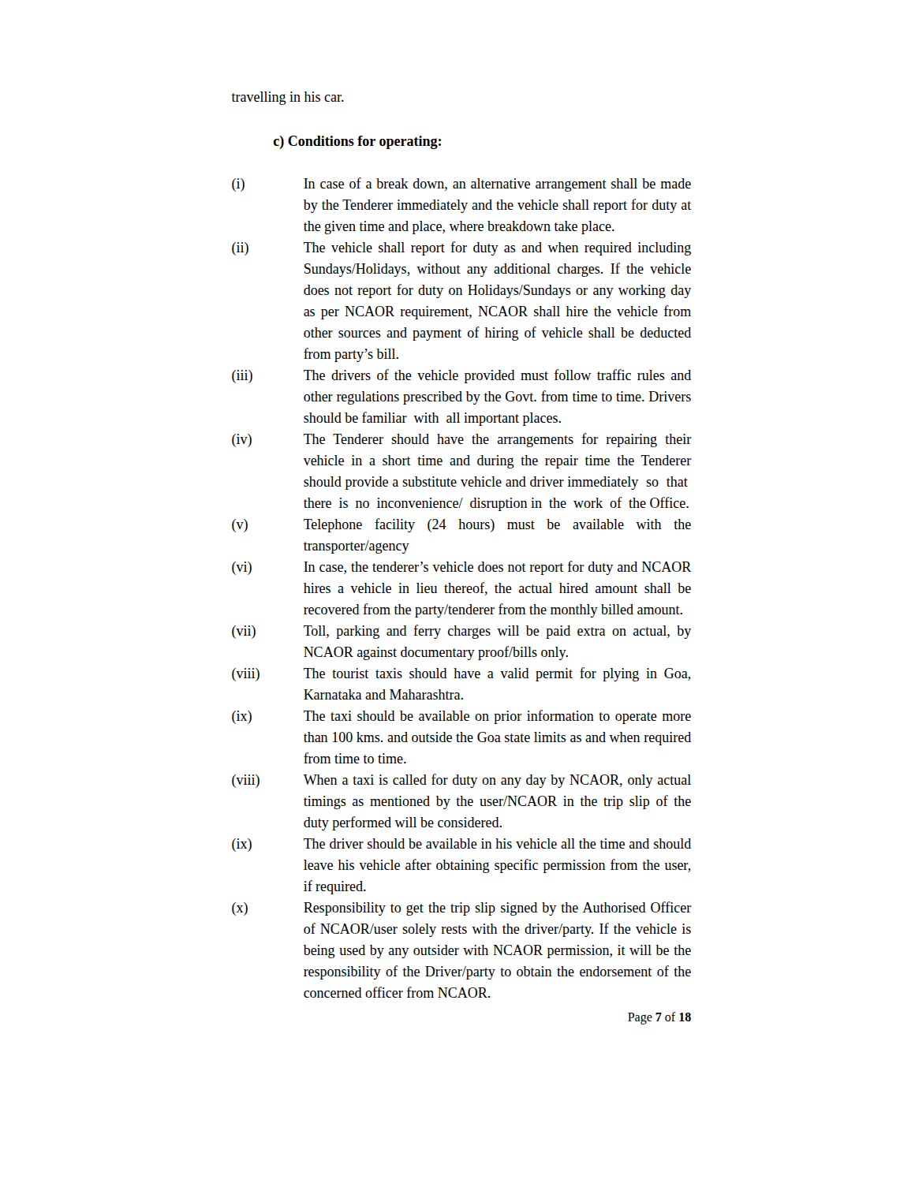travelling in his car.
c) Conditions for operating:
(i) In case of a break down, an alternative arrangement shall be made by the Tenderer immediately and the vehicle shall report for duty at the given time and place, where breakdown take place.
(ii) The vehicle shall report for duty as and when required including Sundays/Holidays, without any additional charges. If the vehicle does not report for duty on Holidays/Sundays or any working day as per NCAOR requirement, NCAOR shall hire the vehicle from other sources and payment of hiring of vehicle shall be deducted from party’s bill.
(iii) The drivers of the vehicle provided must follow traffic rules and other regulations prescribed by the Govt. from time to time. Drivers should be familiar with all important places.
(iv) The Tenderer should have the arrangements for repairing their vehicle in a short time and during the repair time the Tenderer should provide a substitute vehicle and driver immediately so that there is no inconvenience/ disruption in the work of the Office.
(v) Telephone facility (24 hours) must be available with the transporter/agency
(vi) In case, the tenderer’s vehicle does not report for duty and NCAOR hires a vehicle in lieu thereof, the actual hired amount shall be recovered from the party/tenderer from the monthly billed amount.
(vii) Toll, parking and ferry charges will be paid extra on actual, by NCAOR against documentary proof/bills only.
(viii) The tourist taxis should have a valid permit for plying in Goa, Karnataka and Maharashtra.
(ix) The taxi should be available on prior information to operate more than 100 kms. and outside the Goa state limits as and when required from time to time.
(viii) When a taxi is called for duty on any day by NCAOR, only actual timings as mentioned by the user/NCAOR in the trip slip of the duty performed will be considered.
(ix) The driver should be available in his vehicle all the time and should leave his vehicle after obtaining specific permission from the user, if required.
(x) Responsibility to get the trip slip signed by the Authorised Officer of NCAOR/user solely rests with the driver/party. If the vehicle is being used by any outsider with NCAOR permission, it will be the responsibility of the Driver/party to obtain the endorsement of the concerned officer from NCAOR.
Page 7 of 18